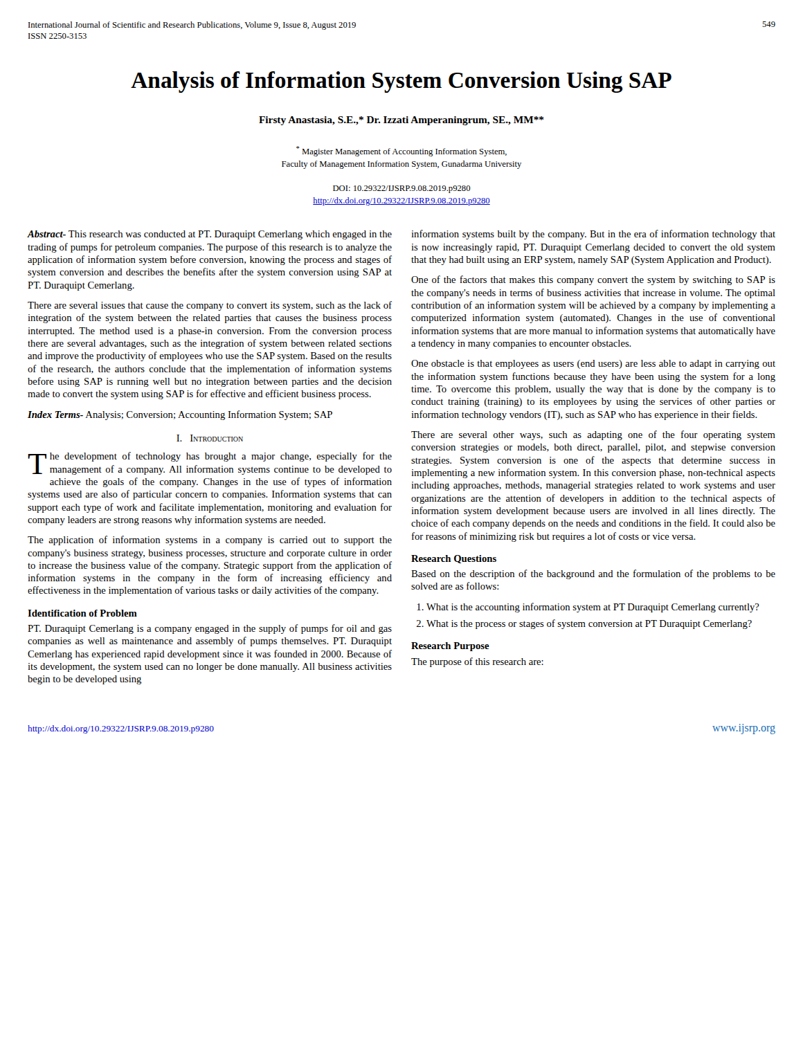International Journal of Scientific and Research Publications, Volume 9, Issue 8, August 2019
ISSN 2250-3153
549
Analysis of Information System Conversion Using SAP
Firsty Anastasia, S.E.,* Dr. Izzati Amperaningrum, SE., MM**
* Magister Management of Accounting Information System,
Faculty of Management Information System, Gunadarma University
DOI: 10.29322/IJSRP.9.08.2019.p9280
http://dx.doi.org/10.29322/IJSRP.9.08.2019.p9280
Abstract- This research was conducted at PT. Duraquipt Cemerlang which engaged in the trading of pumps for petroleum companies. The purpose of this research is to analyze the application of information system before conversion, knowing the process and stages of system conversion and describes the benefits after the system conversion using SAP at PT. Duraquipt Cemerlang.
There are several issues that cause the company to convert its system, such as the lack of integration of the system between the related parties that causes the business process interrupted. The method used is a phase-in conversion. From the conversion process there are several advantages, such as the integration of system between related sections and improve the productivity of employees who use the SAP system. Based on the results of the research, the authors conclude that the implementation of information systems before using SAP is running well but no integration between parties and the decision made to convert the system using SAP is for effective and efficient business process.
Index Terms- Analysis; Conversion; Accounting Information System; SAP
I. Introduction
The development of technology has brought a major change, especially for the management of a company. All information systems continue to be developed to achieve the goals of the company. Changes in the use of types of information systems used are also of particular concern to companies. Information systems that can support each type of work and facilitate implementation, monitoring and evaluation for company leaders are strong reasons why information systems are needed.
The application of information systems in a company is carried out to support the company's business strategy, business processes, structure and corporate culture in order to increase the business value of the company. Strategic support from the application of information systems in the company in the form of increasing efficiency and effectiveness in the implementation of various tasks or daily activities of the company.
Identification of Problem
PT. Duraquipt Cemerlang is a company engaged in the supply of pumps for oil and gas companies as well as maintenance and assembly of pumps themselves. PT. Duraquipt Cemerlang has experienced rapid development since it was founded in 2000. Because of its development, the system used can no longer be done manually. All business activities begin to be developed using
information systems built by the company. But in the era of information technology that is now increasingly rapid, PT. Duraquipt Cemerlang decided to convert the old system that they had built using an ERP system, namely SAP (System Application and Product).
One of the factors that makes this company convert the system by switching to SAP is the company's needs in terms of business activities that increase in volume. The optimal contribution of an information system will be achieved by a company by implementing a computerized information system (automated). Changes in the use of conventional information systems that are more manual to information systems that automatically have a tendency in many companies to encounter obstacles.
One obstacle is that employees as users (end users) are less able to adapt in carrying out the information system functions because they have been using the system for a long time. To overcome this problem, usually the way that is done by the company is to conduct training (training) to its employees by using the services of other parties or information technology vendors (IT), such as SAP who has experience in their fields.
There are several other ways, such as adapting one of the four operating system conversion strategies or models, both direct, parallel, pilot, and stepwise conversion strategies. System conversion is one of the aspects that determine success in implementing a new information system. In this conversion phase, non-technical aspects including approaches, methods, managerial strategies related to work systems and user organizations are the attention of developers in addition to the technical aspects of information system development because users are involved in all lines directly. The choice of each company depends on the needs and conditions in the field. It could also be for reasons of minimizing risk but requires a lot of costs or vice versa.
Research Questions
Based on the description of the background and the formulation of the problems to be solved are as follows:
What is the accounting information system at PT Duraquipt Cemerlang currently?
What is the process or stages of system conversion at PT Duraquipt Cemerlang?
Research Purpose
The purpose of this research are:
http://dx.doi.org/10.29322/IJSRP.9.08.2019.p9280
www.ijsrp.org